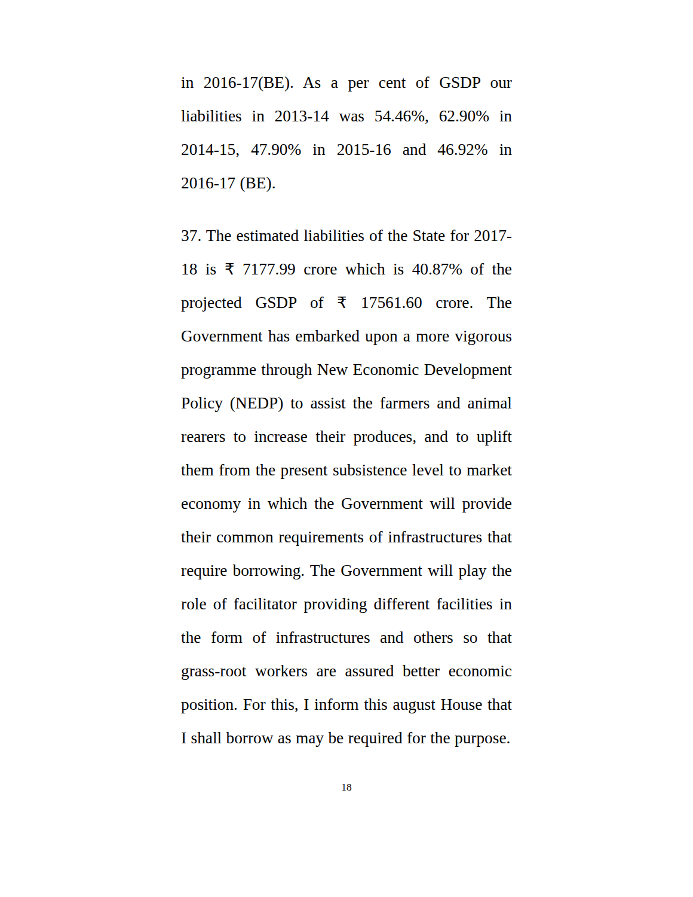in 2016-17(BE). As a per cent of GSDP our liabilities in 2013-14 was 54.46%, 62.90% in 2014-15, 47.90% in 2015-16 and 46.92% in 2016-17 (BE).
37. The estimated liabilities of the State for 2017-18 is ₹ 7177.99 crore which is 40.87% of the projected GSDP of ₹ 17561.60 crore. The Government has embarked upon a more vigorous programme through New Economic Development Policy (NEDP) to assist the farmers and animal rearers to increase their produces, and to uplift them from the present subsistence level to market economy in which the Government will provide their common requirements of infrastructures that require borrowing. The Government will play the role of facilitator providing different facilities in the form of infrastructures and others so that grass-root workers are assured better economic position. For this, I inform this august House that I shall borrow as may be required for the purpose.
18